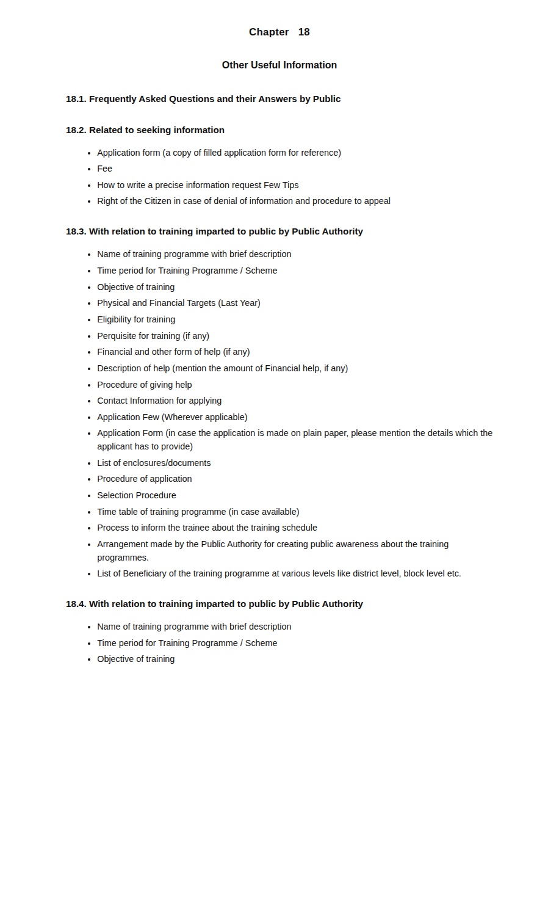Chapter 18
Other Useful Information
18.1. Frequently Asked Questions and their Answers by Public
18.2. Related to seeking information
Application form (a copy of filled application form for reference)
Fee
How to write a precise information request Few Tips
Right of the Citizen in case of denial of information and procedure to appeal
18.3. With relation to training imparted to public by Public Authority
Name of training programme with brief description
Time period for Training Programme / Scheme
Objective of training
Physical and Financial Targets (Last Year)
Eligibility for training
Perquisite for training (if any)
Financial and other form of help (if any)
Description of help (mention the amount of Financial help, if any)
Procedure of giving help
Contact Information for applying
Application Few (Wherever applicable)
Application Form (in case the application is made on plain paper, please mention the details which the applicant has to provide)
List of enclosures/documents
Procedure of application
Selection Procedure
Time table of training programme (in case available)
Process to inform the trainee about the training schedule
Arrangement made by the Public Authority for creating public awareness about the training programmes.
List of Beneficiary of the training programme at various levels like district level, block level etc.
18.4. With relation to training imparted to public by Public Authority
Name of training programme with brief description
Time period for Training Programme / Scheme
Objective of training